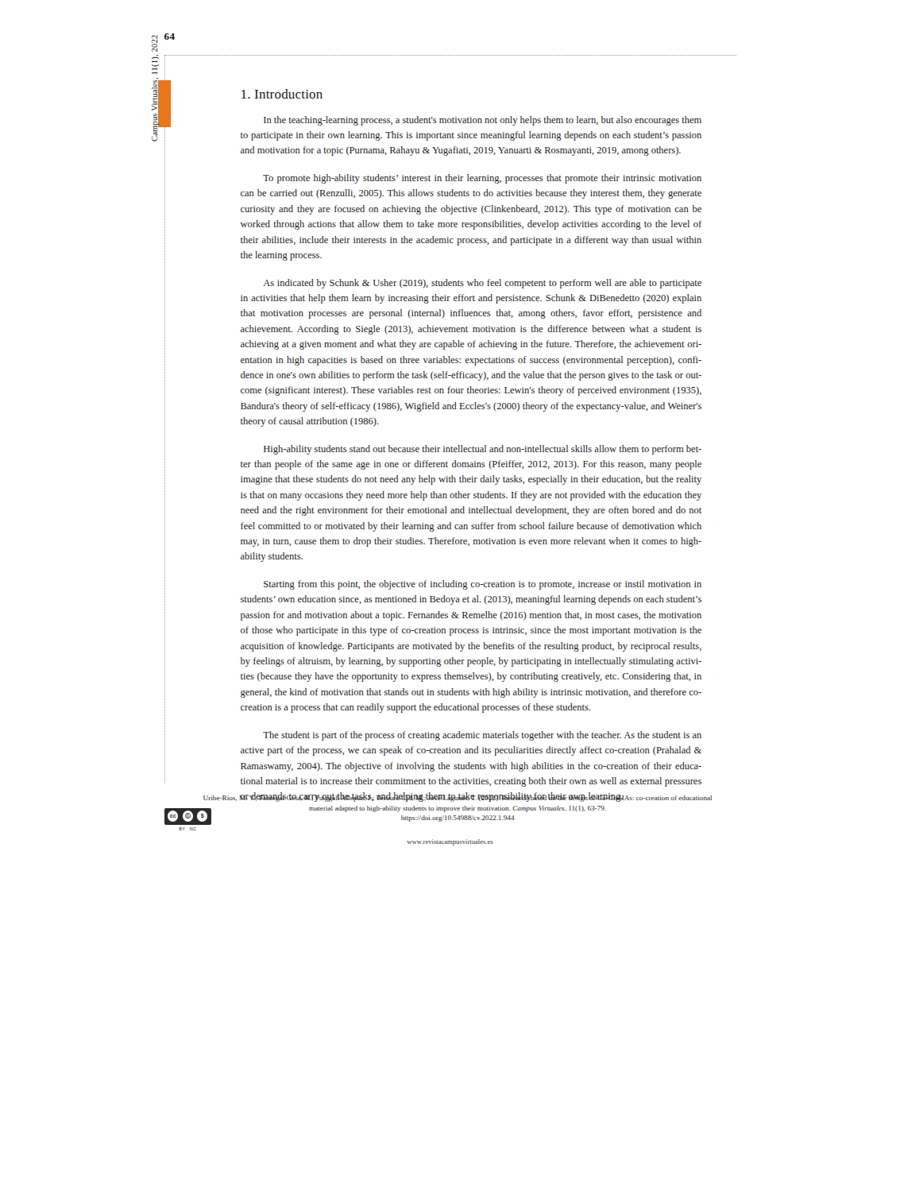64
Campus Virtuales, 11(1), 2022
1. Introduction
In the teaching-learning process, a student's motivation not only helps them to learn, but also encourages them to participate in their own learning. This is important since meaningful learning depends on each student’s passion and motivation for a topic (Purnama, Rahayu & Yugafiati, 2019, Yanuarti & Rosmayanti, 2019, among others).
To promote high-ability students’ interest in their learning, processes that promote their intrinsic motivation can be carried out (Renzulli, 2005). This allows students to do activities because they interest them, they generate curiosity and they are focused on achieving the objective (Clinkenbeard, 2012). This type of motivation can be worked through actions that allow them to take more responsibilities, develop activities according to the level of their abilities, include their interests in the academic process, and participate in a different way than usual within the learning process.
As indicated by Schunk & Usher (2019), students who feel competent to perform well are able to participate in activities that help them learn by increasing their effort and persistence. Schunk & DiBenedetto (2020) explain that motivation processes are personal (internal) influences that, among others, favor effort, persistence and achievement. According to Siegle (2013), achievement motivation is the difference between what a student is achieving at a given moment and what they are capable of achieving in the future. Therefore, the achievement orientation in high capacities is based on three variables: expectations of success (environmental perception), confidence in one's own abilities to perform the task (self-efficacy), and the value that the person gives to the task or outcome (significant interest). These variables rest on four theories: Lewin's theory of perceived environment (1935), Bandura's theory of self-efficacy (1986), Wigfield and Eccles's (2000) theory of the expectancy-value, and Weiner's theory of causal attribution (1986).
High-ability students stand out because their intellectual and non-intellectual skills allow them to perform better than people of the same age in one or different domains (Pfeiffer, 2012, 2013). For this reason, many people imagine that these students do not need any help with their daily tasks, especially in their education, but the reality is that on many occasions they need more help than other students. If they are not provided with the education they need and the right environment for their emotional and intellectual development, they are often bored and do not feel committed to or motivated by their learning and can suffer from school failure because of demotivation which may, in turn, cause them to drop their studies. Therefore, motivation is even more relevant when it comes to high-ability students.
Starting from this point, the objective of including co-creation is to promote, increase or instil motivation in students’ own education since, as mentioned in Bedoya et al. (2013), meaningful learning depends on each student’s passion for and motivation about a topic. Fernandes & Remelhe (2016) mention that, in most cases, the motivation of those who participate in this type of co-creation process is intrinsic, since the most important motivation is the acquisition of knowledge. Participants are motivated by the benefits of the resulting product, by reciprocal results, by feelings of altruism, by learning, by supporting other people, by participating in intellectually stimulating activities (because they have the opportunity to express themselves), by contributing creatively, etc. Considering that, in general, the kind of motivation that stands out in students with high ability is intrinsic motivation, and therefore co-creation is a process that can readily support the educational processes of these students.
The student is part of the process of creating academic materials together with the teacher. As the student is an active part of the process, we can speak of co-creation and its peculiarities directly affect co-creation (Prahalad & Ramaswamy, 2004). The objective of involving the students with high abilities in the co-creation of their educational material is to increase their commitment to the activities, creating both their own as well as external pressures or demands to carry out the tasks, and helping them to take responsibility for their own learning.
cc
Ⓒ
$
BY NC
Uribe-Rios, M. Y.; Fabregat Gesa, R.; Puiggalí Allepuz, J.; Tesouro Cid, M.; Jové Lagunas, T. (2022). Research based on the design of Co-CreHAs: co-creation of educational material adapted to high-ability students to improve their motivation. Campus Virtuales, 11(1), 63-79. https://doi.org/10.54988/cv.2022.1.944
www.revistacampusvirtuales.es